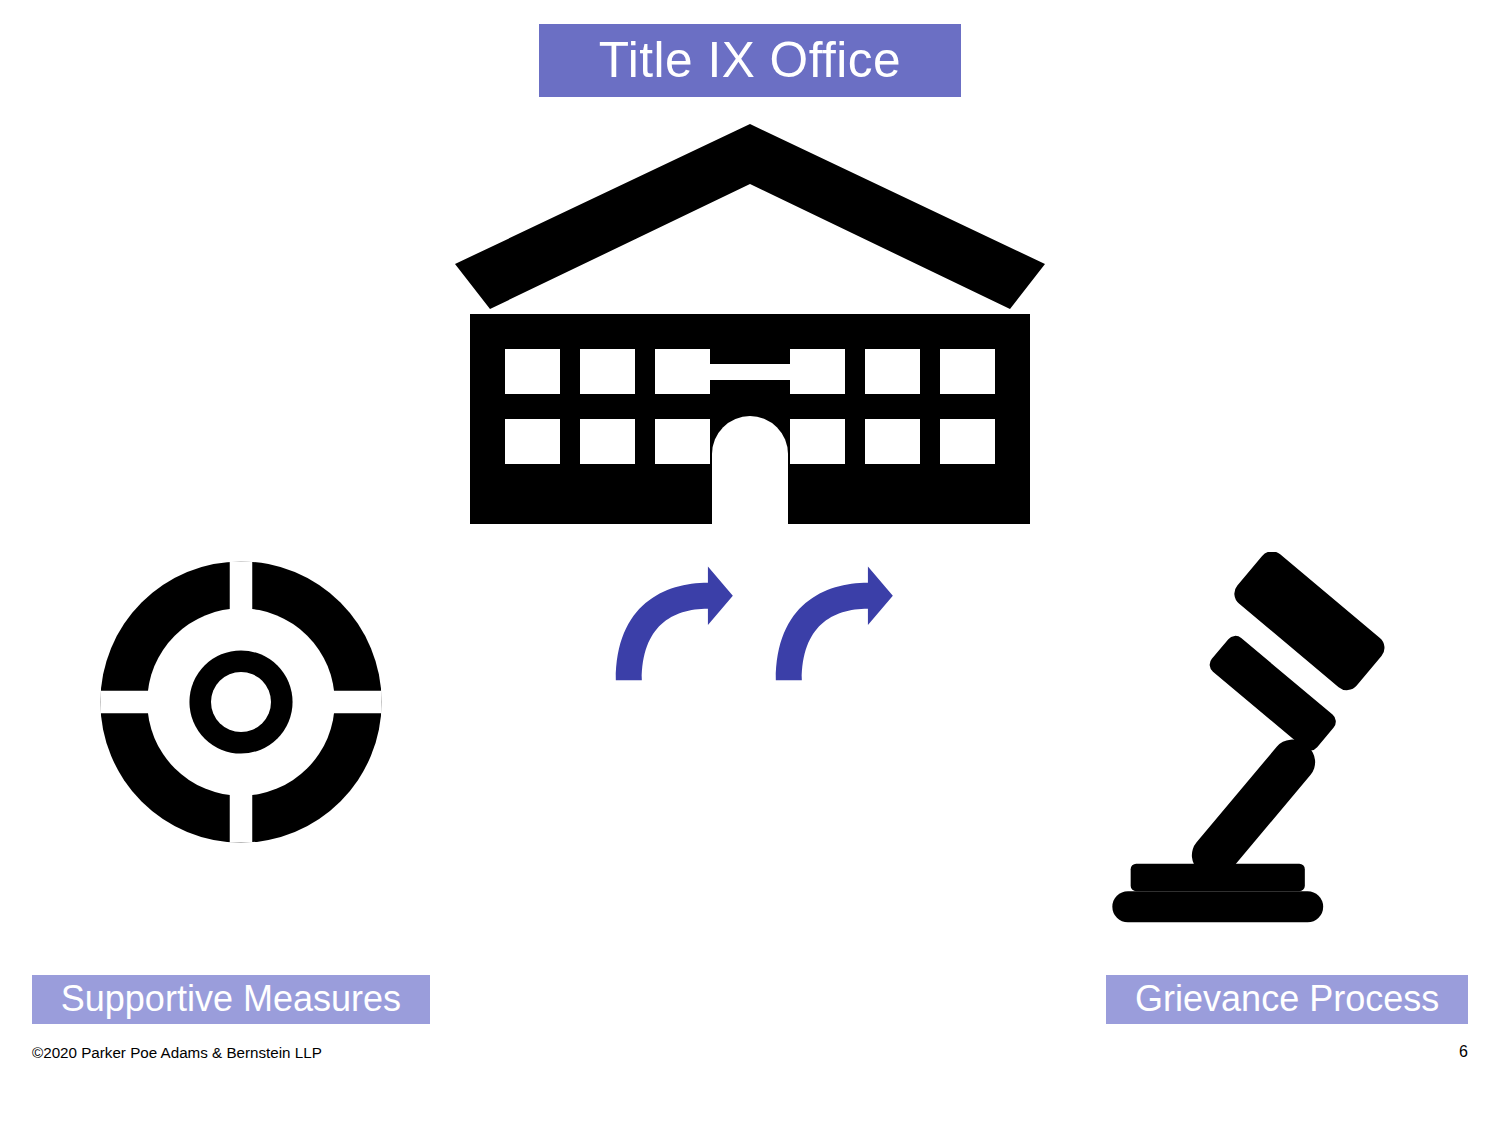Title IX Office
Supportive Measures
Grievance Process
©2020 Parker Poe Adams & Bernstein LLP 6